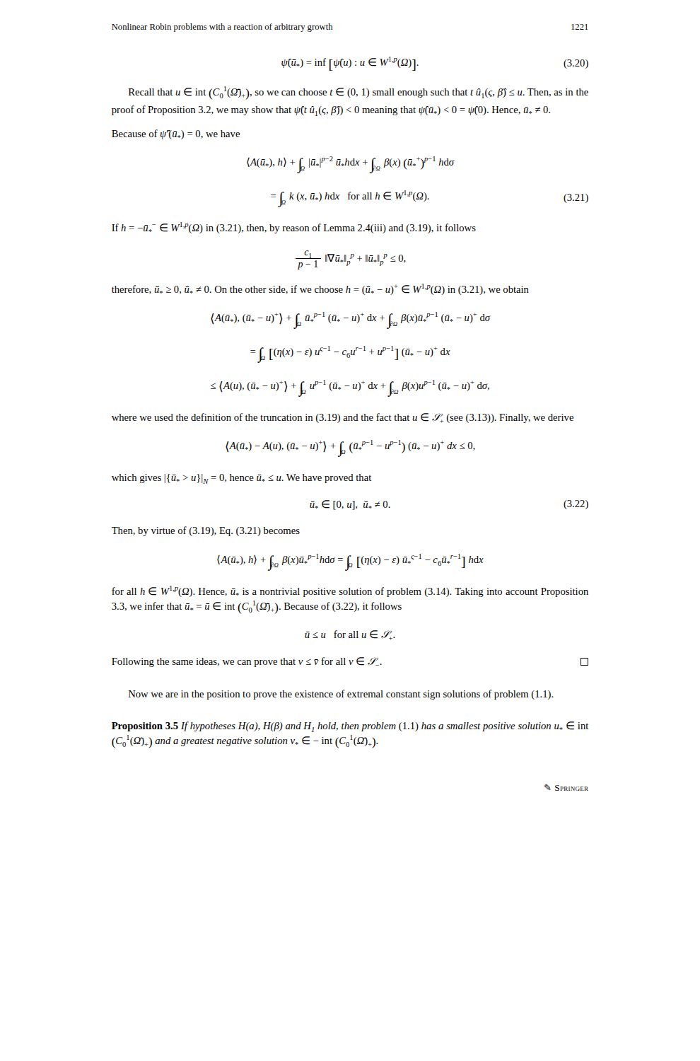Nonlinear Robin problems with a reaction of arbitrary growth 1221
ψ̂(ū*) = inf [ψ̂(u) : u ∈ W1,p(Ω)]. (3.20)
Recall that u ∈ int (C01(Ω̄)+), so we can choose t ∈ (0, 1) small enough such that t û1(ς, β̂) ≤ u. Then, as in the proof of Proposition 3.2, we may show that ψ̂(t û1(ς, β̂)) < 0 meaning that ψ̂(ū*) < 0 = ψ̂(0). Hence, ū* ≠ 0.
Because of ψ̂′(ū*) = 0, we have
⟨A(ū*), h⟩ + ∫Ω |ū*|p−2 ū*hdx + ∫∂Ω β(x) (ū*+)p−1 hdσ
= ∫Ω k (x, ū*) hdx for all h ∈ W1,p(Ω). (3.21)
If h = −ū*− ∈ W1,p(Ω) in (3.21), then, by reason of Lemma 2.4(iii) and (3.19), it follows
c1 p − 1 ‖∇ū*‖pp + ‖ū*‖pp ≤ 0,
therefore, ū* ≥ 0, ū* ≠ 0. On the other side, if we choose h = (ū* − u)+ ∈ W1,p(Ω) in (3.21), we obtain
⟨A(ū*), (ū* − u)+⟩ + ∫Ω ū*p−1 (ū* − u)+ dx + ∫∂Ω β(x)ū*p−1 (ū* − u)+ dσ
= ∫Ω [(η(x) − ε) uς−1 − c6ur−1 + up−1] (ū* − u)+ dx
≤ ⟨A(u), (ū* − u)+⟩ + ∫Ω up−1 (ū* − u)+ dx + ∫∂Ω β(x)up−1 (ū* − u)+ dσ,
where we used the definition of the truncation in (3.19) and the fact that u ∈ 𝒮+ (see (3.13)). Finally, we derive
⟨A(ū*) − A(u), (ū* − u)+⟩ + ∫Ω (ū*p−1 − up−1) (ū* − u)+ dx ≤ 0,
which gives |{ū* > u}|N = 0, hence ū* ≤ u. We have proved that
ū* ∈ [0, u], ū* ≠ 0. (3.22)
Then, by virtue of (3.19), Eq. (3.21) becomes
⟨A(ū*), h⟩ + ∫∂Ω β(x)ū*p−1hdσ = ∫Ω [(η(x) − ε) ū*ς−1 − c6ū*r−1] hdx
for all h ∈ W1,p(Ω). Hence, ū* is a nontrivial positive solution of problem (3.14). Taking into account Proposition 3.3, we infer that ū* = ū ∈ int (C01(Ω̄)+). Because of (3.22), it follows
ū ≤ u for all u ∈ 𝒮+.
Following the same ideas, we can prove that v ≤ v̄ for all v ∈ 𝒮−.
Now we are in the position to prove the existence of extremal constant sign solutions of problem (1.1).
Proposition 3.5 If hypotheses H(a), H(β) and H1 hold, then problem (1.1) has a smallest positive solution u* ∈ int (C01(Ω̄)+) and a greatest negative solution v* ∈ − int (C01(Ω̄)+).
✎ Springer